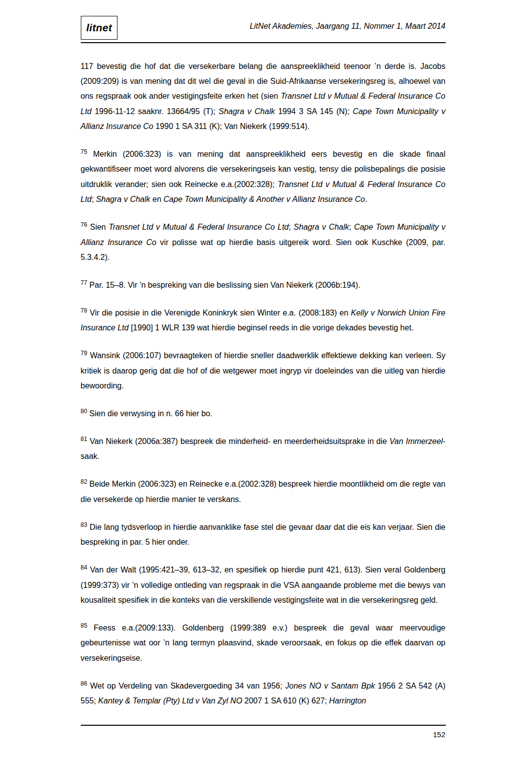litnet
LitNet Akademies, Jaargang 11, Nommer 1, Maart 2014
117 bevestig die hof dat die versekerbare belang die aanspreeklikheid teenoor ’n derde is. Jacobs (2009:209) is van mening dat dit wel die geval in die Suid-Afrikaanse versekeringsreg is, alhoewel van ons regspraak ook ander vestigingsfeite erken het (sien Transnet Ltd v Mutual & Federal Insurance Co Ltd 1996-11-12 saaknr. 13664/95 (T); Shagra v Chalk 1994 3 SA 145 (N); Cape Town Municipality v Allianz Insurance Co 1990 1 SA 311 (K); Van Niekerk (1999:514).
75 Merkin (2006:323) is van mening dat aanspreeklikheid eers bevestig en die skade finaal gekwantifiseer moet word alvorens die versekeringseis kan vestig, tensy die polisbepalings die posisie uitdruklik verander; sien ook Reinecke e.a.(2002:328); Transnet Ltd v Mutual & Federal Insurance Co Ltd; Shagra v Chalk en Cape Town Municipality & Another v Allianz Insurance Co.
76 Sien Transnet Ltd v Mutual & Federal Insurance Co Ltd; Shagra v Chalk; Cape Town Municipality v Allianz Insurance Co vir polisse wat op hierdie basis uitgereik word. Sien ook Kuschke (2009, par. 5.3.4.2).
77 Par. 15–8. Vir ’n bespreking van die beslissing sien Van Niekerk (2006b:194).
78 Vir die posisie in die Verenigde Koninkryk sien Winter e.a. (2008:183) en Kelly v Norwich Union Fire Insurance Ltd [1990] 1 WLR 139 wat hierdie beginsel reeds in die vorige dekades bevestig het.
79 Wansink (2006:107) bevraagteken of hierdie sneller daadwerklik effektiewe dekking kan verleen. Sy kritiek is daarop gerig dat die hof of die wetgewer moet ingryp vir doeleindes van die uitleg van hierdie bewoording.
80 Sien die verwysing in n. 66 hier bo.
81 Van Niekerk (2006a:387) bespreek die minderheid- en meerderheidsuitsprake in die Van Immerzeel-saak.
82 Beide Merkin (2006:323) en Reinecke e.a.(2002:328) bespreek hierdie moontlikheid om die regte van die versekerde op hierdie manier te verskans.
83 Die lang tydsverloop in hierdie aanvanklike fase stel die gevaar daar dat die eis kan verjaar. Sien die bespreking in par. 5 hier onder.
84 Van der Walt (1995:421–39, 613–32, en spesifiek op hierdie punt 421, 613). Sien veral Goldenberg (1999:373) vir ’n volledige ontleding van regspraak in die VSA aangaande probleme met die bewys van kousaliteit spesifiek in die konteks van die verskillende vestigingsfeite wat in die versekeringsreg geld.
85 Feess e.a.(2009:133). Goldenberg (1999:389 e.v.) bespreek die geval waar meervoudige gebeurtenisse wat oor ’n lang termyn plaasvind, skade veroorsaak, en fokus op die effek daarvan op versekeringseise.
86 Wet op Verdeling van Skadevergoeding 34 van 1956; Jones NO v Santam Bpk 1956 2 SA 542 (A) 555; Kantey & Templar (Pty) Ltd v Van Zyl NO 2007 1 SA 610 (K) 627; Harrington
152